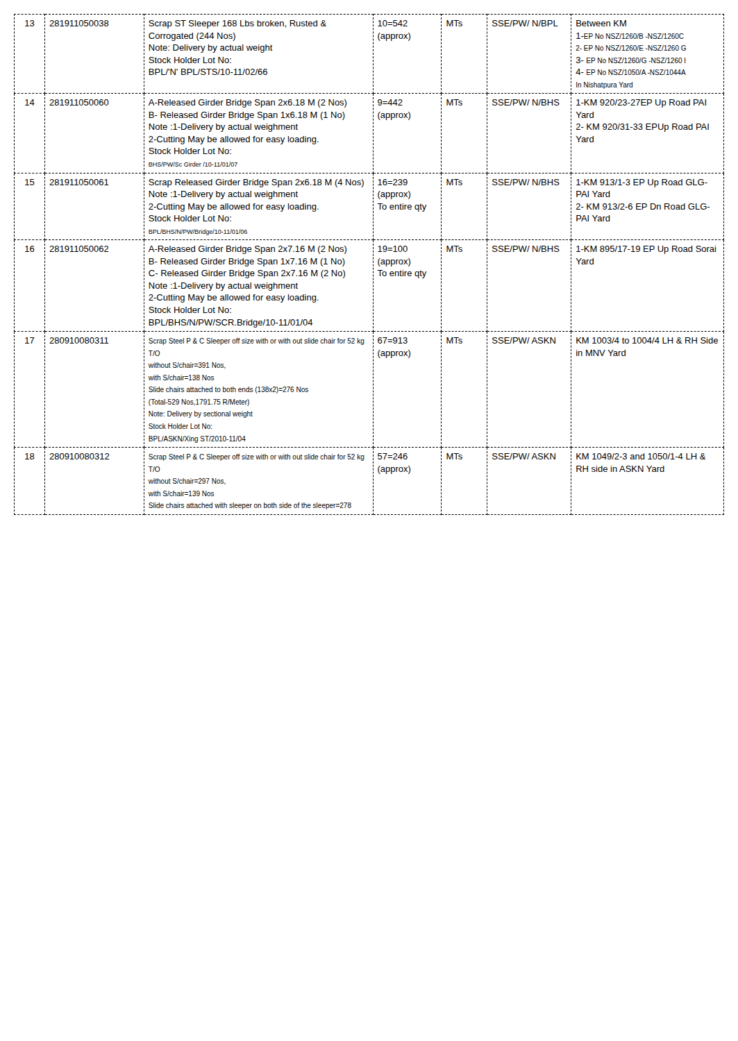| 13 | 281911050038 | Scrap ST Sleeper 168 Lbs broken, Rusted & Corrogated (244 Nos) Note: Delivery by actual weight Stock Holder Lot No: BPL/'N' BPL/STS/10-11/02/66 | 10=542 (approx) | MTs | SSE/PW/ N/BPL | Between KM 1- EP No NSZ/1260/B -NSZ/1260C 2- EP No NSZ/1260/E -NSZ/1260 G 3- EP No NSZ/1260/G -NSZ/1260 I 4- EP No NSZ/1050/A -NSZ/1044A In Nishatpura Yard |
| 14 | 281911050060 | A-Released Girder Bridge Span 2x6.18 M (2 Nos) B- Released Girder Bridge Span 1x6.18 M (1 No) Note :1-Delivery by actual weighment 2-Cutting May be allowed for easy loading. Stock Holder Lot No: BHS/PW/Sc Girder /10-11/01/07 | 9=442 (approx) | MTs | SSE/PW/ N/BHS | 1-KM 920/23-27EP Up Road PAI Yard 2- KM 920/31-33 EPUp Road PAI Yard |
| 15 | 281911050061 | Scrap Released Girder Bridge Span 2x6.18 M (4 Nos) Note :1-Delivery by actual weighment 2-Cutting May be allowed for easy loading. Stock Holder Lot No: BPL/BHS/N/PW/Bridge/10-11/01/06 | 16=239 (approx) To entire qty | MTs | SSE/PW/ N/BHS | 1-KM 913/1-3 EP Up Road GLG-PAI Yard 2- KM 913/2-6 EP Dn Road GLG-PAI Yard |
| 16 | 281911050062 | A-Released Girder Bridge Span 2x7.16 M (2 Nos) B- Released Girder Bridge Span 1x7.16 M (1 No) C- Released Girder Bridge Span 2x7.16 M (2 No) Note :1-Delivery by actual weighment 2-Cutting May be allowed for easy loading. Stock Holder Lot No: BPL/BHS/N/PW/SCR.Bridge/10-11/01/04 | 19=100 (approx) To entire qty | MTs | SSE/PW/ N/BHS | 1-KM 895/17-19 EP Up Road Sorai Yard |
| 17 | 280910080311 | Scrap Steel P & C Sleeper off size with or with out slide chair for 52 kg T/O without S/chair=391 Nos, with S/chair=138 Nos Slide chairs attached to both ends (138x2)=276 Nos (Total-529 Nos,1791.75 R/Meter) Note: Delivery by sectional weight Stock Holder Lot No: BPL/ASKN/Xing ST/2010-11/04 | 67=913 (approx) | MTs | SSE/PW/ ASKN | KM 1003/4 to 1004/4 LH & RH Side in MNV Yard |
| 18 | 280910080312 | Scrap Steel P & C Sleeper off size with or with out slide chair for 52 kg T/O without S/chair=297 Nos, with S/chair=139 Nos Slide chairs attached with sleeper on both side of the sleeper=278 | 57=246 (approx) | MTs | SSE/PW/ ASKN | KM 1049/2-3 and 1050/1-4 LH & RH side in ASKN Yard |